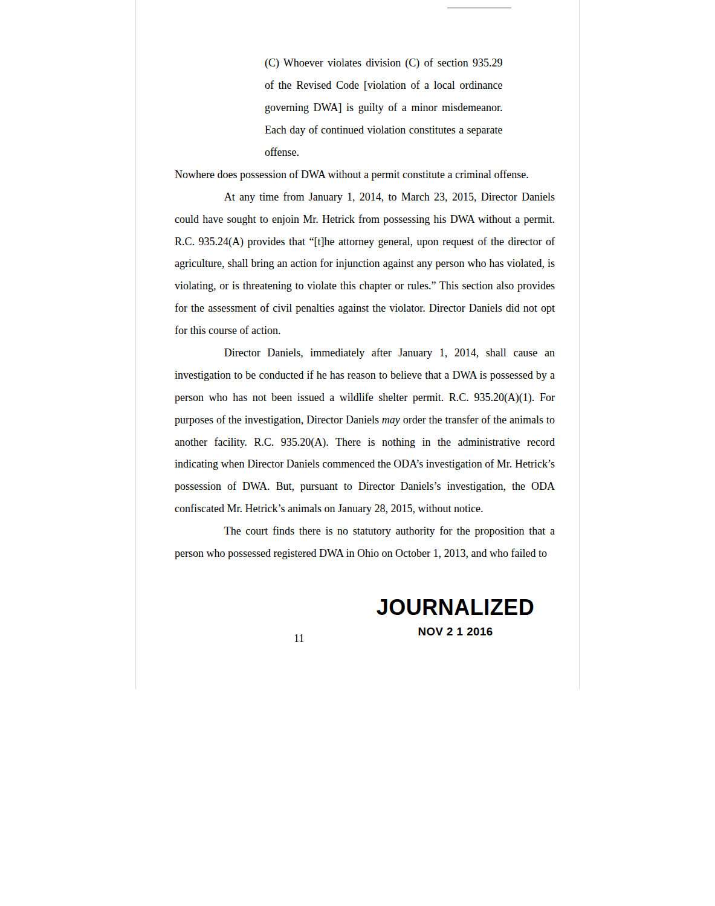(C) Whoever violates division (C) of section 935.29 of the Revised Code [violation of a local ordinance governing DWA] is guilty of a minor misdemeanor. Each day of continued violation constitutes a separate offense.
Nowhere does possession of DWA without a permit constitute a criminal offense.
At any time from January 1, 2014, to March 23, 2015, Director Daniels could have sought to enjoin Mr. Hetrick from possessing his DWA without a permit. R.C. 935.24(A) provides that “[t]he attorney general, upon request of the director of agriculture, shall bring an action for injunction against any person who has violated, is violating, or is threatening to violate this chapter or rules.” This section also provides for the assessment of civil penalties against the violator. Director Daniels did not opt for this course of action.
Director Daniels, immediately after January 1, 2014, shall cause an investigation to be conducted if he has reason to believe that a DWA is possessed by a person who has not been issued a wildlife shelter permit. R.C. 935.20(A)(1). For purposes of the investigation, Director Daniels may order the transfer of the animals to another facility. R.C. 935.20(A). There is nothing in the administrative record indicating when Director Daniels commenced the ODA’s investigation of Mr. Hetrick’s possession of DWA. But, pursuant to Director Daniels’s investigation, the ODA confiscated Mr. Hetrick’s animals on January 28, 2015, without notice.
The court finds there is no statutory authority for the proposition that a person who possessed registered DWA in Ohio on October 1, 2013, and who failed to
11
JOURNALIZED NOV 2 1 2016